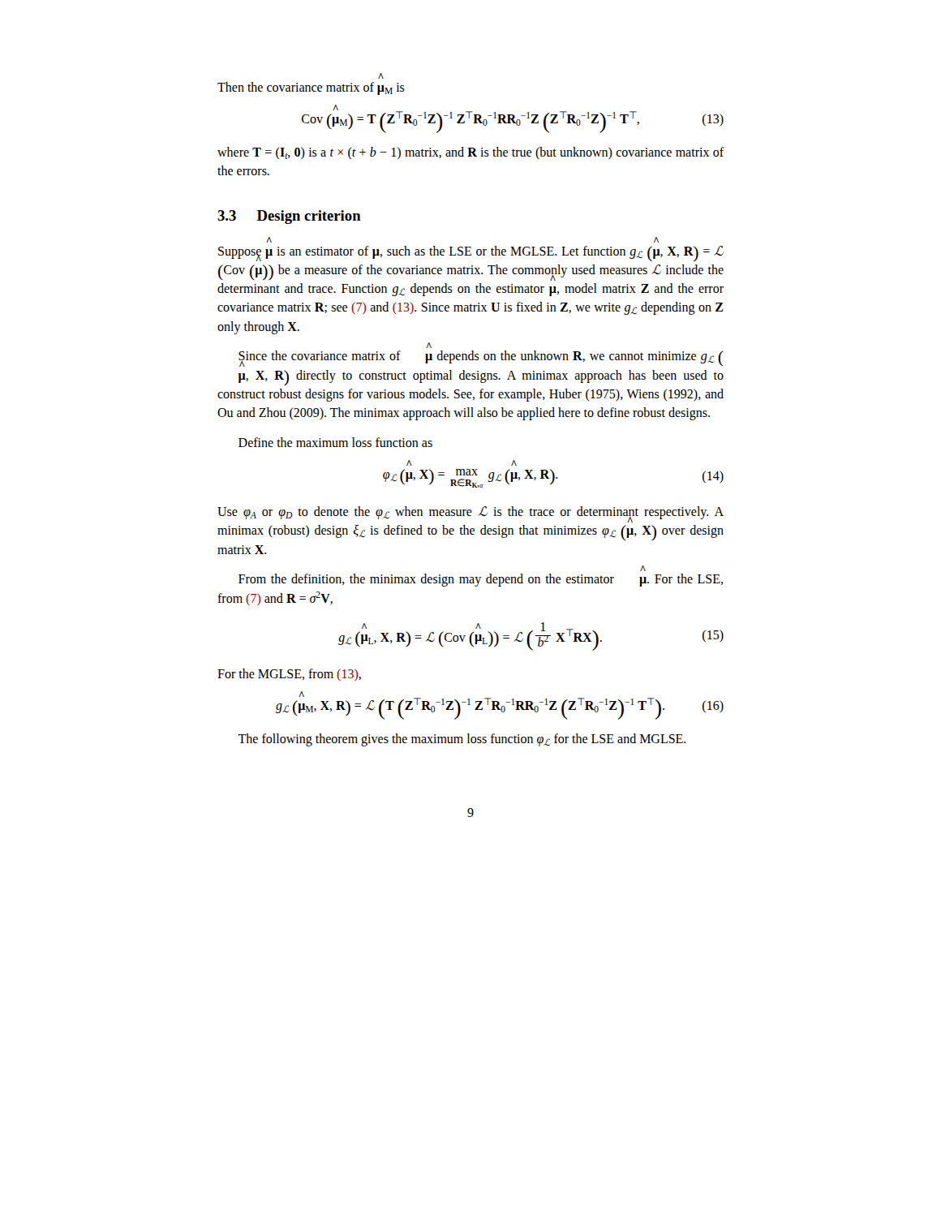Then the covariance matrix of ^μM is
Cov (^μM) = T (Z⊤R0−1Z)−1 Z⊤R0−1RR0−1Z (Z⊤R0−1Z)−1 T⊤, (13)
where T = (It, 0) is a t × (t + b − 1) matrix, and R is the true (but unknown) covariance matrix of the errors.
3.3 Design criterion
Suppose ^μ is an estimator of μ, such as the LSE or the MGLSE. Let function gℒ (^μ, X, R) = ℒ (Cov (^μ)) be a measure of the covariance matrix. The commonly used measures ℒ include the determinant and trace. Function gℒ depends on the estimator ^μ, model matrix Z and the error covariance matrix R; see (7) and (13). Since matrix U is fixed in Z, we write gℒ depending on Z only through X.
Since the covariance matrix of ^μ depends on the unknown R, we cannot minimize gℒ (^μ, X, R) directly to construct optimal designs. A minimax approach has been used to construct robust designs for various models. See, for example, Huber (1975), Wiens (1992), and Ou and Zhou (2009). The minimax approach will also be applied here to define robust designs.
Define the maximum loss function as
φℒ (^μ, X) = max R∈RK,α gℒ (^μ, X, R). (14)
Use φA or φD to denote the φℒ when measure ℒ is the trace or determinant respectively. A minimax (robust) design ξℒ is defined to be the design that minimizes φℒ (^μ, X) over design matrix X.
From the definition, the minimax design may depend on the estimator ^μ. For the LSE, from (7) and R = σ2V,
gℒ (^μL, X, R) = ℒ (Cov (^μL)) = ℒ (1 b2 X⊤RX). (15)
For the MGLSE, from (13),
gℒ (^μM, X, R) = ℒ (T (Z⊤R0−1Z)−1 Z⊤R0−1RR0−1Z (Z⊤R0−1Z)−1 T⊤). (16)
The following theorem gives the maximum loss function φℒ for the LSE and MGLSE.
9